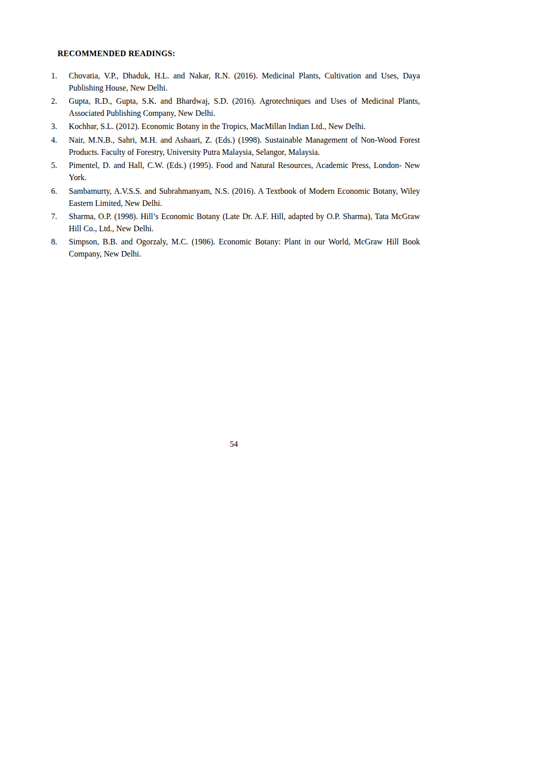RECOMMENDED READINGS:
Chovatia, V.P., Dhaduk, H.L. and Nakar, R.N. (2016). Medicinal Plants, Cultivation and Uses, Daya Publishing House, New Delhi.
Gupta, R.D., Gupta, S.K. and Bhardwaj, S.D. (2016). Agrotechniques and Uses of Medicinal Plants, Associated Publishing Company, New Delhi.
Kochhar, S.L. (2012). Economic Botany in the Tropics, MacMillan Indian Ltd., New Delhi.
Nair, M.N.B., Sahri, M.H. and Ashaari, Z. (Eds.) (1998). Sustainable Management of Non-Wood Forest Products. Faculty of Forestry, University Putra Malaysia, Selangor, Malaysia.
Pimentel, D. and Hall, C.W. (Eds.) (1995). Food and Natural Resources, Academic Press, London- New York.
Sambamurty, A.V.S.S. and Subrahmanyam, N.S. (2016). A Textbook of Modern Economic Botany, Wiley Eastern Limited, New Delhi.
Sharma, O.P. (1998). Hill’s Economic Botany (Late Dr. A.F. Hill, adapted by O.P. Sharma), Tata McGraw Hill Co., Ltd., New Delhi.
Simpson, B.B. and Ogorzaly, M.C. (1986). Economic Botany: Plant in our World, McGraw Hill Book Company, New Delhi.
54